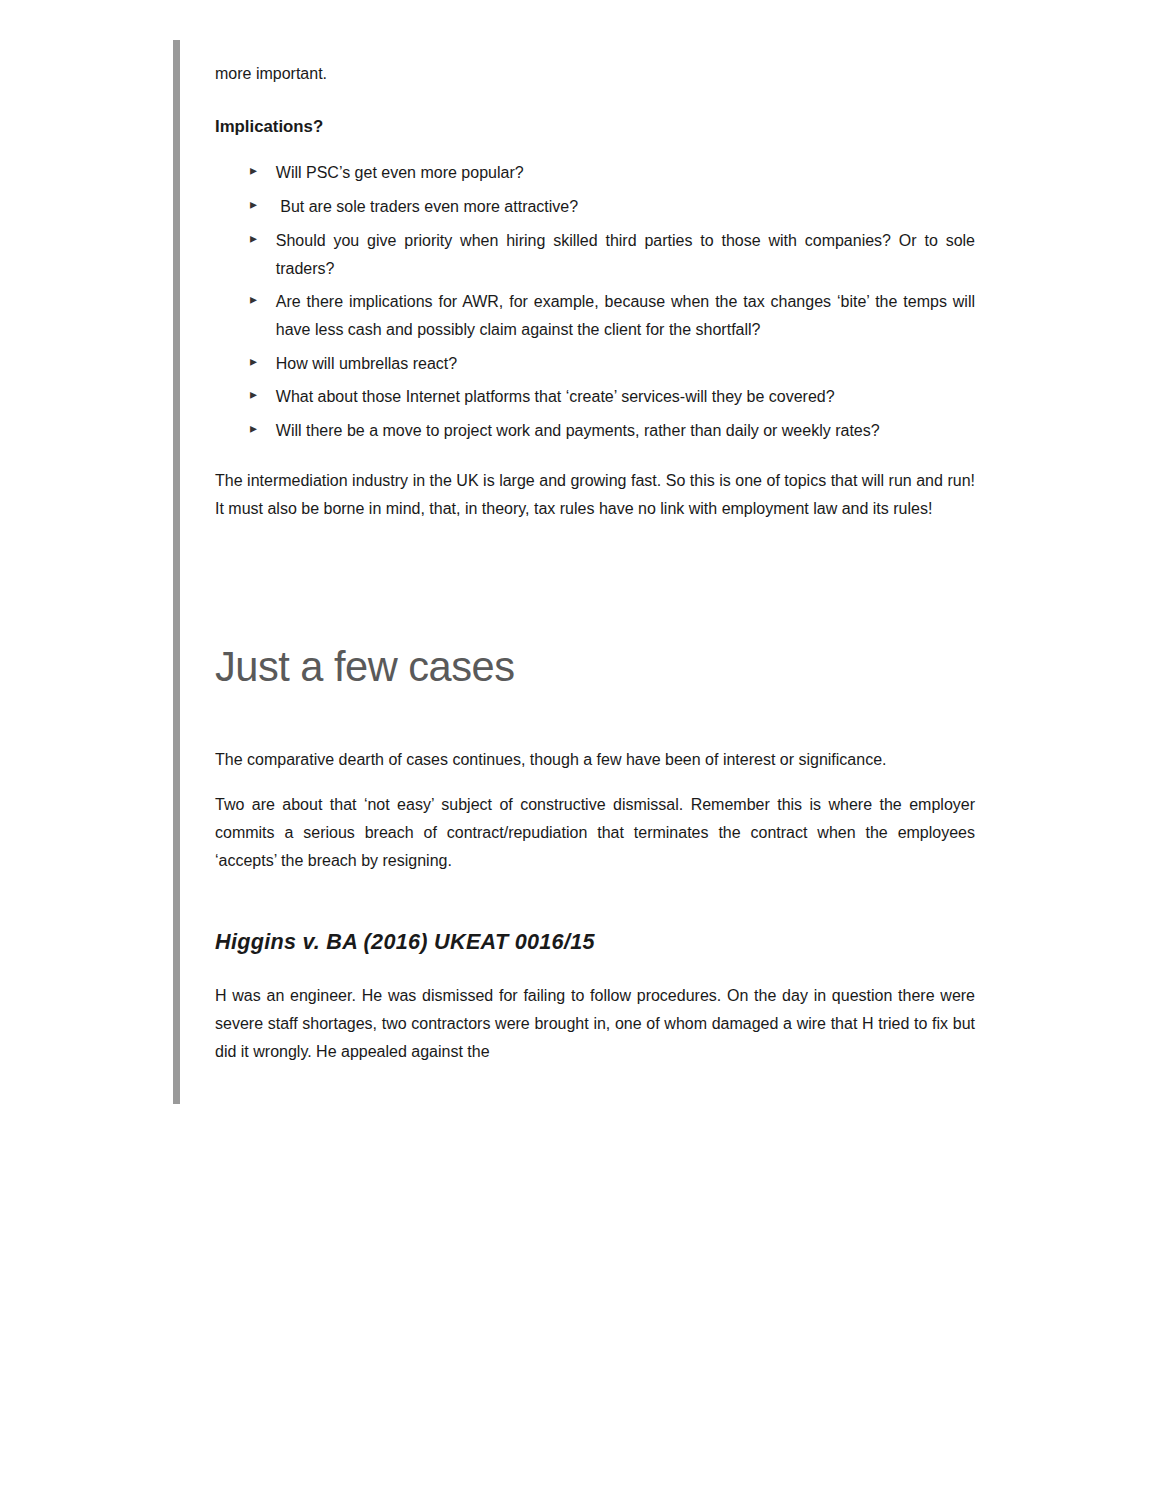more important.
Implications?
Will PSC’s get even more popular?
But are sole traders even more attractive?
Should you give priority when hiring skilled third parties to those with companies? Or to sole traders?
Are there implications for AWR, for example, because when the tax changes ‘bite’ the temps will have less cash and possibly claim against the client for the shortfall?
How will umbrellas react?
What about those Internet platforms that ‘create’ services-will they be covered?
Will there be a move to project work and payments, rather than daily or weekly rates?
The intermediation industry in the UK is large and growing fast. So this is one of topics that will run and run! It must also be borne in mind, that, in theory, tax rules have no link with employment law and its rules!
Just a few cases
The comparative dearth of cases continues, though a few have been of interest or significance.
Two are about that ‘not easy’ subject of constructive dismissal. Remember this is where the employer commits a serious breach of contract/repudiation that terminates the contract when the employees ‘accepts’ the breach by resigning.
Higgins v. BA (2016) UKEAT 0016/15
H was an engineer. He was dismissed for failing to follow procedures. On the day in question there were severe staff shortages, two contractors were brought in, one of whom damaged a wire that H tried to fix but did it wrongly. He appealed against the